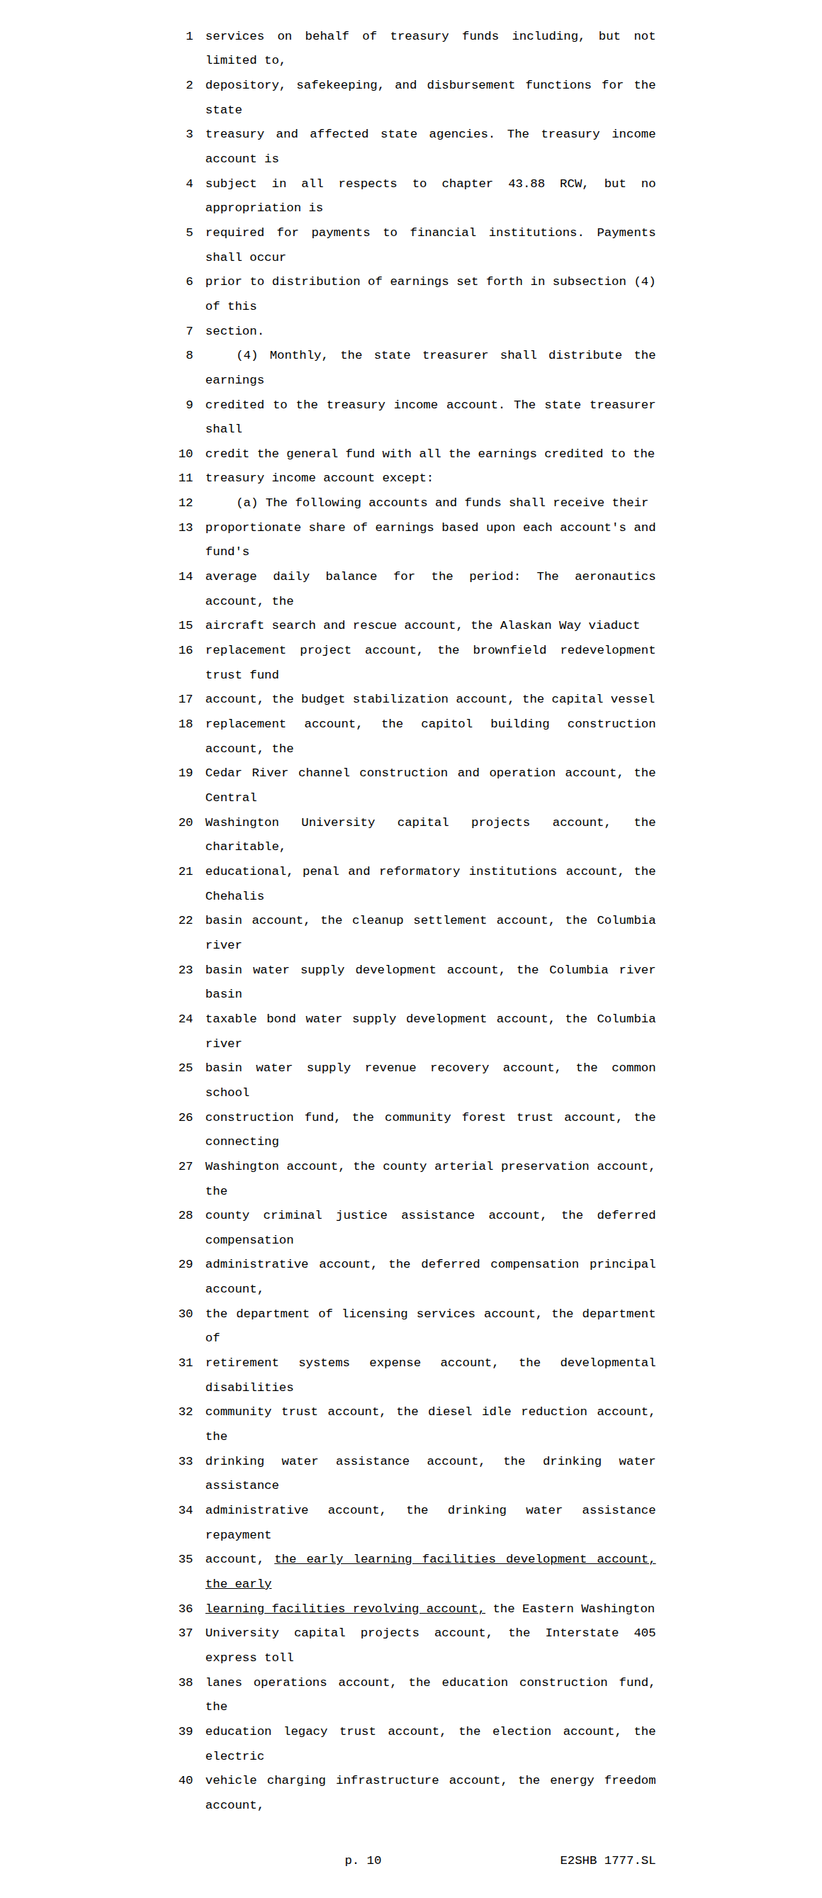services on behalf of treasury funds including, but not limited to,
depository, safekeeping, and disbursement functions for the state
treasury and affected state agencies. The treasury income account is
subject in all respects to chapter 43.88 RCW, but no appropriation is
required for payments to financial institutions. Payments shall occur
prior to distribution of earnings set forth in subsection (4) of this
section.
(4) Monthly, the state treasurer shall distribute the earnings
credited to the treasury income account. The state treasurer shall
credit the general fund with all the earnings credited to the
treasury income account except:
(a) The following accounts and funds shall receive their
proportionate share of earnings based upon each account's and fund's
average daily balance for the period: The aeronautics account, the
aircraft search and rescue account, the Alaskan Way viaduct
replacement project account, the brownfield redevelopment trust fund
account, the budget stabilization account, the capital vessel
replacement account, the capitol building construction account, the
Cedar River channel construction and operation account, the Central
Washington University capital projects account, the charitable,
educational, penal and reformatory institutions account, the Chehalis
basin account, the cleanup settlement account, the Columbia river
basin water supply development account, the Columbia river basin
taxable bond water supply development account, the Columbia river
basin water supply revenue recovery account, the common school
construction fund, the community forest trust account, the connecting
Washington account, the county arterial preservation account, the
county criminal justice assistance account, the deferred compensation
administrative account, the deferred compensation principal account,
the department of licensing services account, the department of
retirement systems expense account, the developmental disabilities
community trust account, the diesel idle reduction account, the
drinking water assistance account, the drinking water assistance
administrative account, the drinking water assistance repayment
account, the early learning facilities development account, the early
learning facilities revolving account, the Eastern Washington
University capital projects account, the Interstate 405 express toll
lanes operations account, the education construction fund, the
education legacy trust account, the election account, the electric
vehicle charging infrastructure account, the energy freedom account,
p. 10 E2SHB 1777.SL